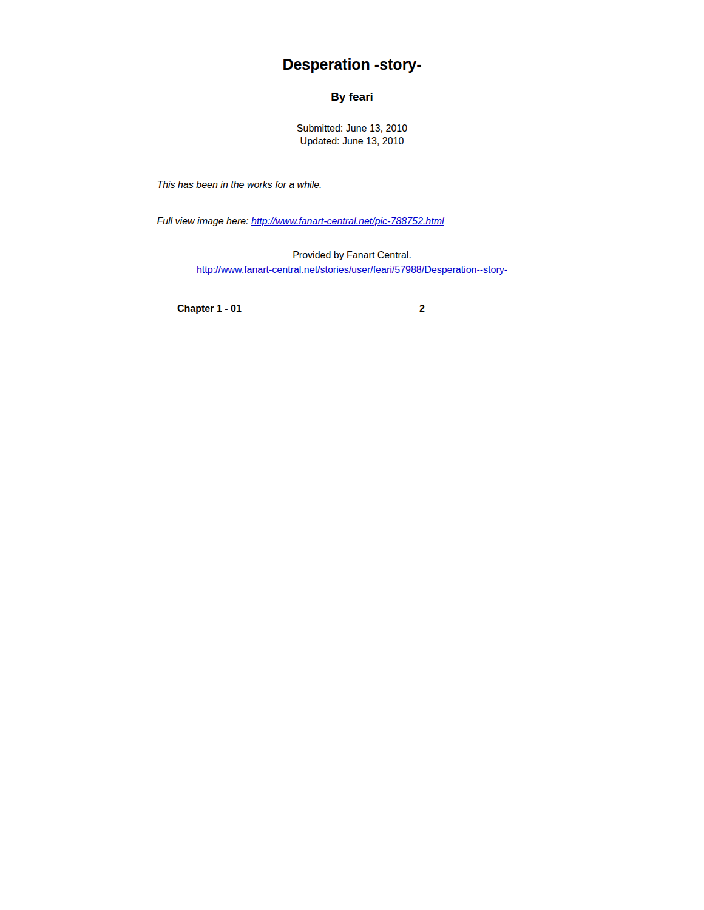Desperation -story-
By feari
Submitted: June 13, 2010
Updated: June 13, 2010
This has been in the works for a while.
Full view image here: http://www.fanart-central.net/pic-788752.html
Provided by Fanart Central.
http://www.fanart-central.net/stories/user/feari/57988/Desperation--story-
Chapter 1 - 01 2